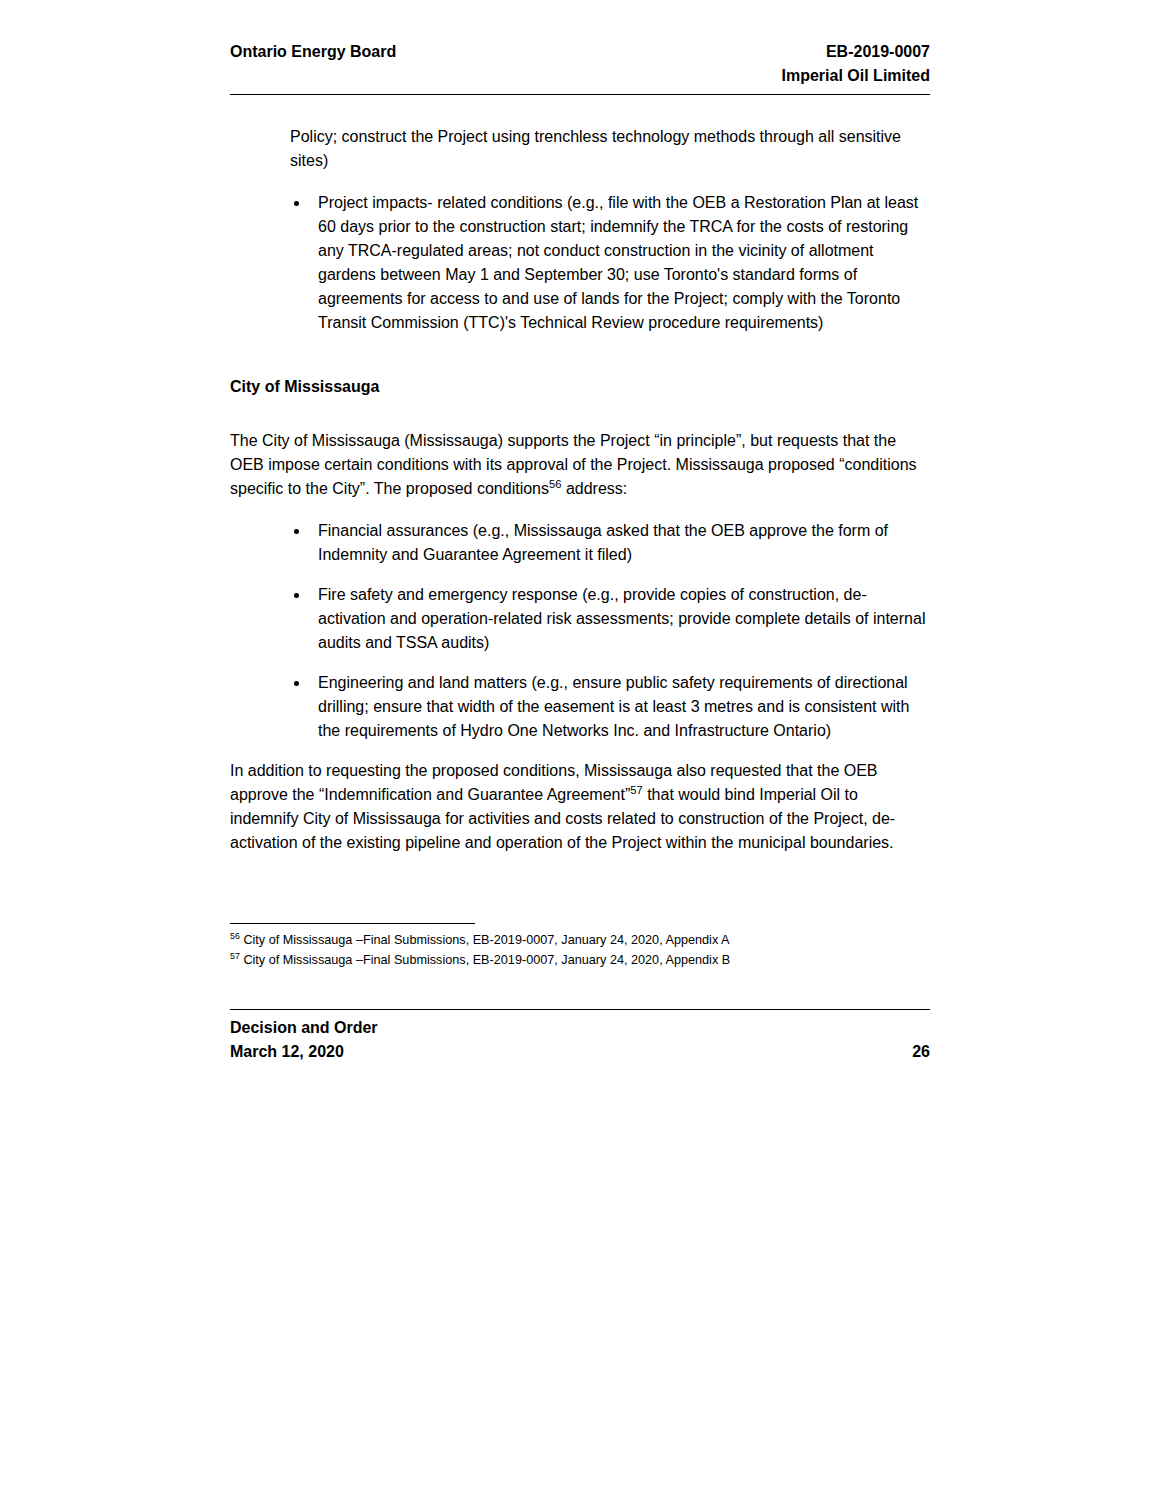Ontario Energy Board
EB-2019-0007
Imperial Oil Limited
Policy; construct the Project using trenchless technology methods through all sensitive sites)
Project impacts- related conditions (e.g., file with the OEB a Restoration Plan at least 60 days prior to the construction start; indemnify the TRCA for the costs of restoring any TRCA-regulated areas; not conduct construction in the vicinity of allotment gardens between May 1 and September 30; use Toronto's standard forms of agreements for access to and use of lands for the Project; comply with the Toronto Transit Commission (TTC)'s Technical Review procedure requirements)
City of Mississauga
The City of Mississauga (Mississauga) supports the Project “in principle”, but requests that the OEB impose certain conditions with its approval of the Project. Mississauga proposed “conditions specific to the City”. The proposed conditions56 address:
Financial assurances (e.g., Mississauga asked that the OEB approve the form of Indemnity and Guarantee Agreement it filed)
Fire safety and emergency response (e.g., provide copies of construction, de-activation and operation-related risk assessments; provide complete details of internal audits and TSSA audits)
Engineering and land matters (e.g., ensure public safety requirements of directional drilling; ensure that width of the easement is at least 3 metres and is consistent with the requirements of Hydro One Networks Inc. and Infrastructure Ontario)
In addition to requesting the proposed conditions, Mississauga also requested that the OEB approve the “Indemnification and Guarantee Agreement”57 that would bind Imperial Oil to indemnify City of Mississauga for activities and costs related to construction of the Project, de-activation of the existing pipeline and operation of the Project within the municipal boundaries.
56 City of Mississauga –Final Submissions, EB-2019-0007, January 24, 2020, Appendix A
57 City of Mississauga –Final Submissions, EB-2019-0007, January 24, 2020, Appendix B
Decision and Order
March 12, 2020
26